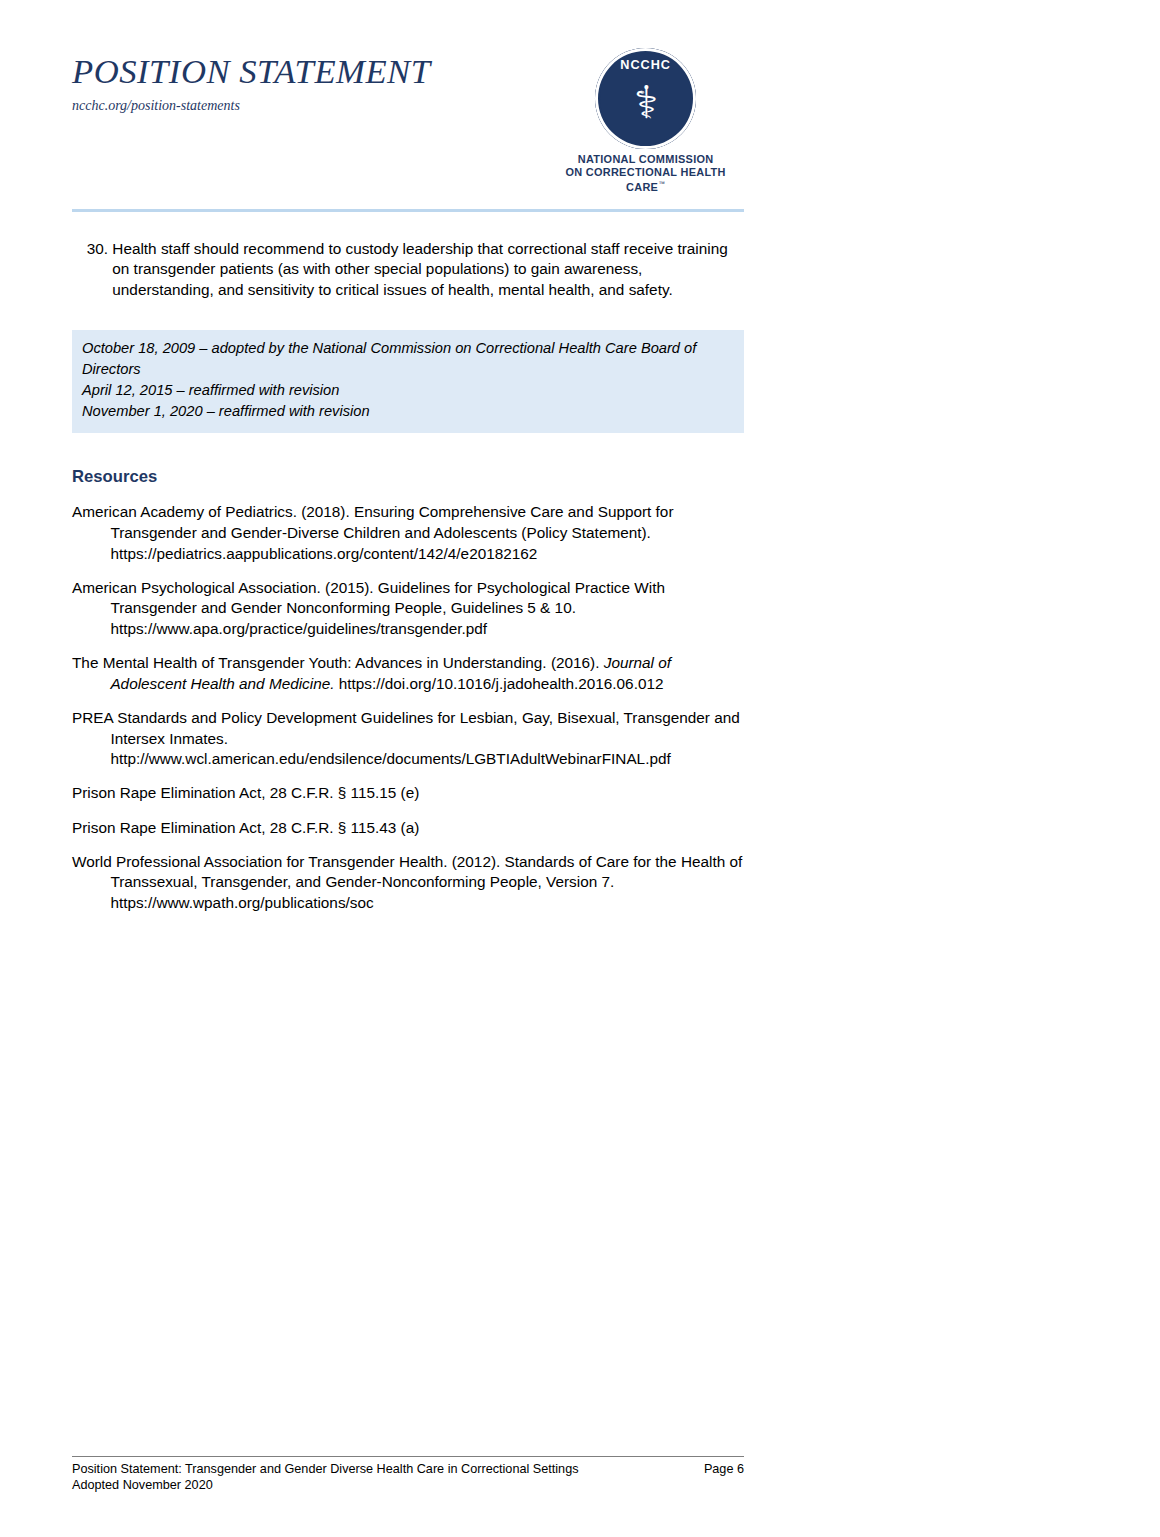POSITION STATEMENT
ncchc.org/position-statements
NCCHC
⚕
National Commission
on Correctional Health Care™
Health staff should recommend to custody leadership that correctional staff receive training on transgender patients (as with other special populations) to gain awareness, understanding, and sensitivity to critical issues of health, mental health, and safety.
October 18, 2009 – adopted by the National Commission on Correctional Health Care Board of Directors
April 12, 2015 – reaffirmed with revision
November 1, 2020 – reaffirmed with revision
Resources
American Academy of Pediatrics. (2018). Ensuring Comprehensive Care and Support for Transgender and Gender-Diverse Children and Adolescents (Policy Statement). https://pediatrics.aappublications.org/content/142/4/e20182162
American Psychological Association. (2015). Guidelines for Psychological Practice With Transgender and Gender Nonconforming People, Guidelines 5 & 10. https://www.apa.org/practice/guidelines/transgender.pdf
The Mental Health of Transgender Youth: Advances in Understanding. (2016). Journal of Adolescent Health and Medicine. https://doi.org/10.1016/j.jadohealth.2016.06.012
PREA Standards and Policy Development Guidelines for Lesbian, Gay, Bisexual, Transgender and Intersex Inmates. http://www.wcl.american.edu/endsilence/documents/LGBTIAdultWebinarFINAL.pdf
Prison Rape Elimination Act, 28 C.F.R. § 115.15 (e)
Prison Rape Elimination Act, 28 C.F.R. § 115.43 (a)
World Professional Association for Transgender Health. (2012). Standards of Care for the Health of Transsexual, Transgender, and Gender-Nonconforming People, Version 7. https://www.wpath.org/publications/soc
Position Statement: Transgender and Gender Diverse Health Care in Correctional Settings
Adopted November 2020
Page 6